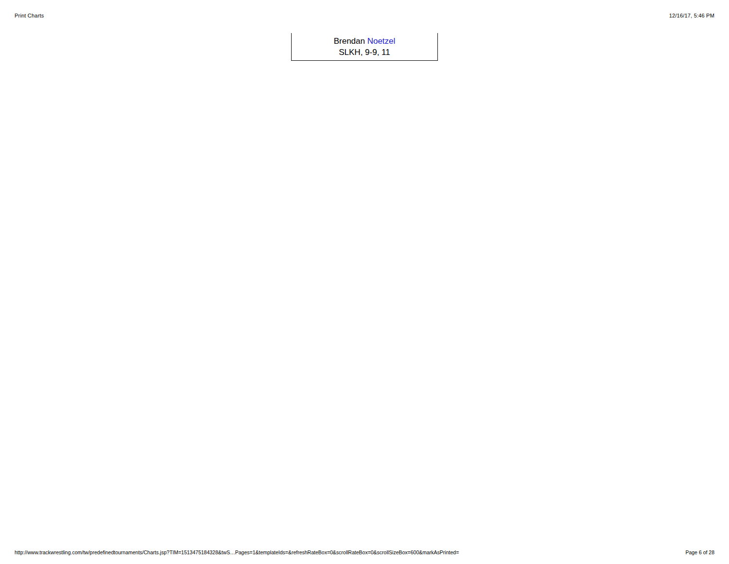Print Charts
12/16/17, 5:46 PM
Brendan Noetzel
SLKH, 9-9, 11
http://www.trackwrestling.com/tw/predefinedtournaments/Charts.jsp?TIM=1513475184328&twS…Pages=1&templateIds=&refreshRateBox=0&scrollRateBox=0&scrollSizeBox=600&markAsPrinted=
Page 6 of 28